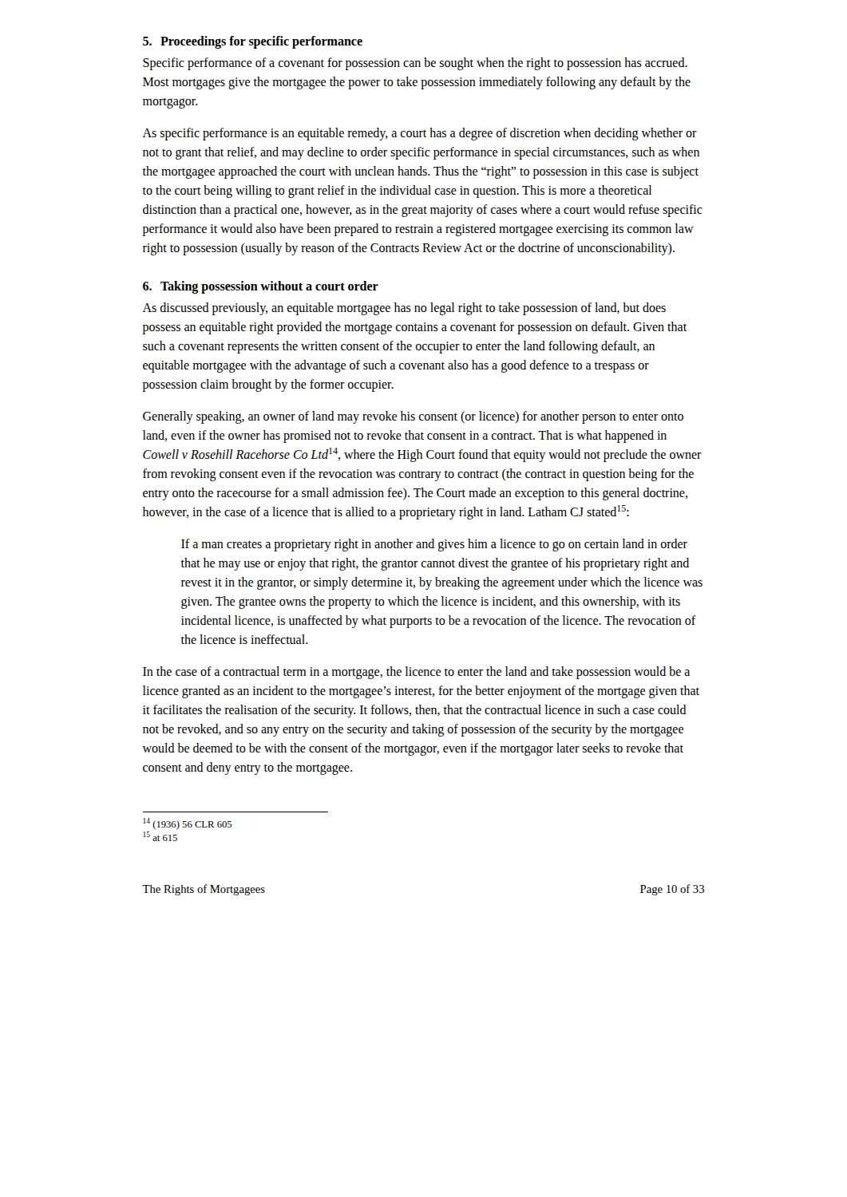5. Proceedings for specific performance
Specific performance of a covenant for possession can be sought when the right to possession has accrued. Most mortgages give the mortgagee the power to take possession immediately following any default by the mortgagor.
As specific performance is an equitable remedy, a court has a degree of discretion when deciding whether or not to grant that relief, and may decline to order specific performance in special circumstances, such as when the mortgagee approached the court with unclean hands. Thus the “right” to possession in this case is subject to the court being willing to grant relief in the individual case in question. This is more a theoretical distinction than a practical one, however, as in the great majority of cases where a court would refuse specific performance it would also have been prepared to restrain a registered mortgagee exercising its common law right to possession (usually by reason of the Contracts Review Act or the doctrine of unconscionability).
6. Taking possession without a court order
As discussed previously, an equitable mortgagee has no legal right to take possession of land, but does possess an equitable right provided the mortgage contains a covenant for possession on default. Given that such a covenant represents the written consent of the occupier to enter the land following default, an equitable mortgagee with the advantage of such a covenant also has a good defence to a trespass or possession claim brought by the former occupier.
Generally speaking, an owner of land may revoke his consent (or licence) for another person to enter onto land, even if the owner has promised not to revoke that consent in a contract. That is what happened in Cowell v Rosehill Racehorse Co Ltd14, where the High Court found that equity would not preclude the owner from revoking consent even if the revocation was contrary to contract (the contract in question being for the entry onto the racecourse for a small admission fee). The Court made an exception to this general doctrine, however, in the case of a licence that is allied to a proprietary right in land. Latham CJ stated15:
If a man creates a proprietary right in another and gives him a licence to go on certain land in order that he may use or enjoy that right, the grantor cannot divest the grantee of his proprietary right and revest it in the grantor, or simply determine it, by breaking the agreement under which the licence was given. The grantee owns the property to which the licence is incident, and this ownership, with its incidental licence, is unaffected by what purports to be a revocation of the licence. The revocation of the licence is ineffectual.
In the case of a contractual term in a mortgage, the licence to enter the land and take possession would be a licence granted as an incident to the mortgagee’s interest, for the better enjoyment of the mortgage given that it facilitates the realisation of the security. It follows, then, that the contractual licence in such a case could not be revoked, and so any entry on the security and taking of possession of the security by the mortgagee would be deemed to be with the consent of the mortgagor, even if the mortgagor later seeks to revoke that consent and deny entry to the mortgagee.
14 (1936) 56 CLR 605
15 at 615
The Rights of Mortgagees Page 10 of 33